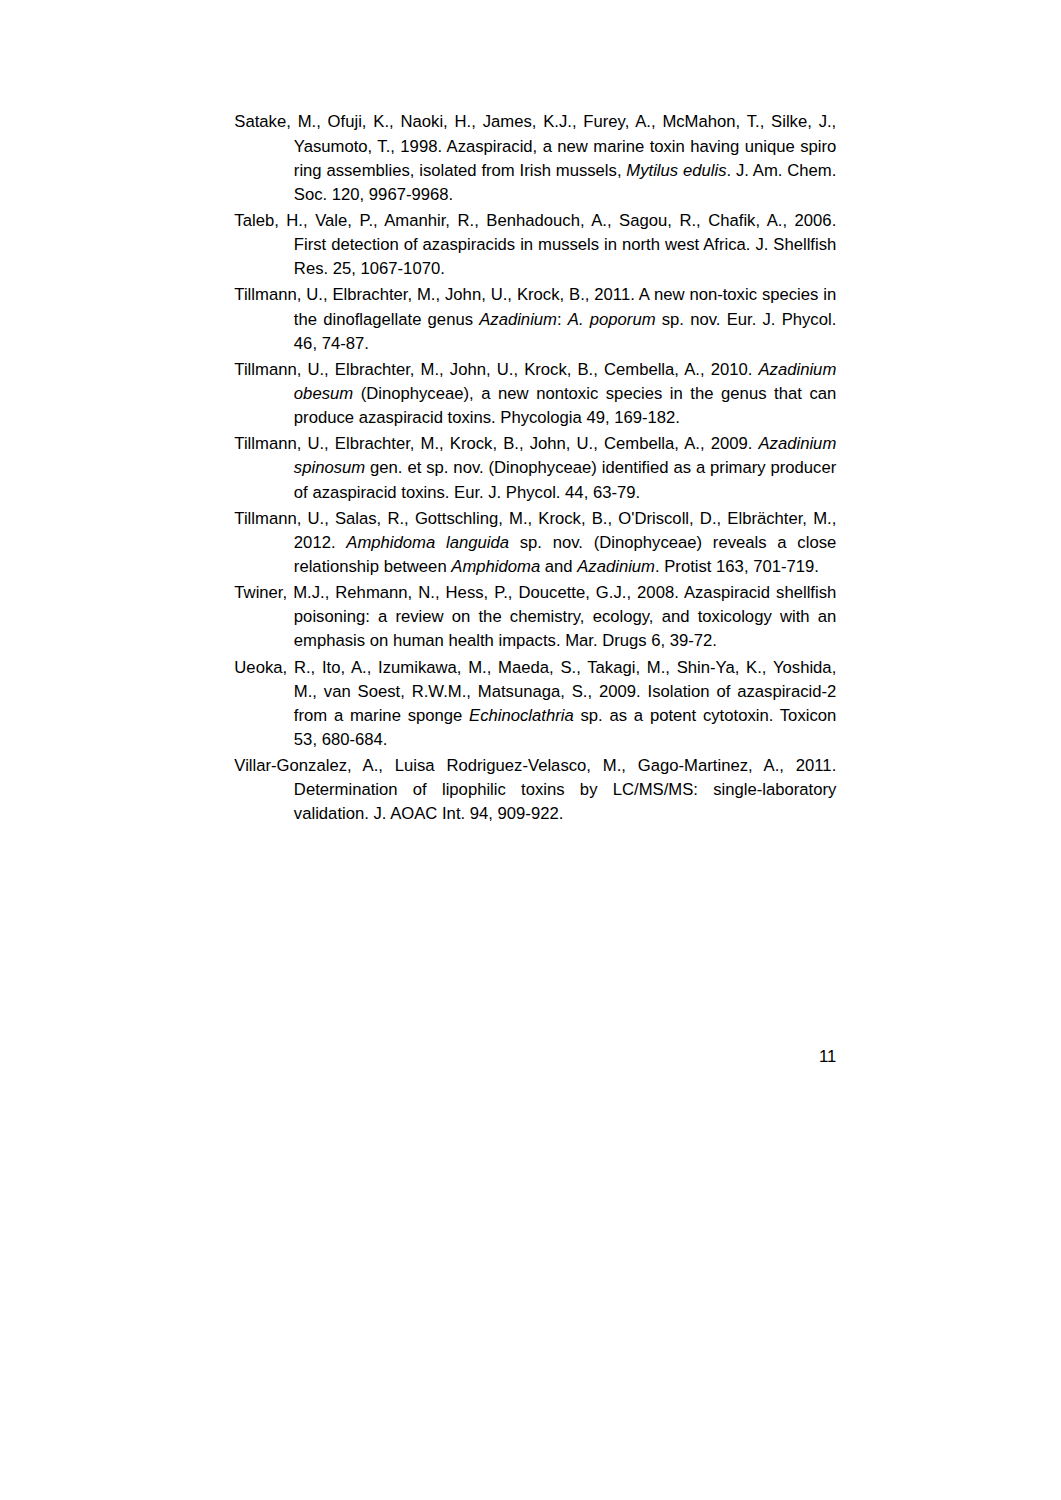Satake, M., Ofuji, K., Naoki, H., James, K.J., Furey, A., McMahon, T., Silke, J., Yasumoto, T., 1998. Azaspiracid, a new marine toxin having unique spiro ring assemblies, isolated from Irish mussels, Mytilus edulis. J. Am. Chem. Soc. 120, 9967-9968.
Taleb, H., Vale, P., Amanhir, R., Benhadouch, A., Sagou, R., Chafik, A., 2006. First detection of azaspiracids in mussels in north west Africa. J. Shellfish Res. 25, 1067-1070.
Tillmann, U., Elbrachter, M., John, U., Krock, B., 2011. A new non-toxic species in the dinoflagellate genus Azadinium: A. poporum sp. nov. Eur. J. Phycol. 46, 74-87.
Tillmann, U., Elbrachter, M., John, U., Krock, B., Cembella, A., 2010. Azadinium obesum (Dinophyceae), a new nontoxic species in the genus that can produce azaspiracid toxins. Phycologia 49, 169-182.
Tillmann, U., Elbrachter, M., Krock, B., John, U., Cembella, A., 2009. Azadinium spinosum gen. et sp. nov. (Dinophyceae) identified as a primary producer of azaspiracid toxins. Eur. J. Phycol. 44, 63-79.
Tillmann, U., Salas, R., Gottschling, M., Krock, B., O'Driscoll, D., Elbrächter, M., 2012. Amphidoma languida sp. nov. (Dinophyceae) reveals a close relationship between Amphidoma and Azadinium. Protist 163, 701-719.
Twiner, M.J., Rehmann, N., Hess, P., Doucette, G.J., 2008. Azaspiracid shellfish poisoning: a review on the chemistry, ecology, and toxicology with an emphasis on human health impacts. Mar. Drugs 6, 39-72.
Ueoka, R., Ito, A., Izumikawa, M., Maeda, S., Takagi, M., Shin-Ya, K., Yoshida, M., van Soest, R.W.M., Matsunaga, S., 2009. Isolation of azaspiracid-2 from a marine sponge Echinoclathria sp. as a potent cytotoxin. Toxicon 53, 680-684.
Villar-Gonzalez, A., Luisa Rodriguez-Velasco, M., Gago-Martinez, A., 2011. Determination of lipophilic toxins by LC/MS/MS: single-laboratory validation. J. AOAC Int. 94, 909-922.
11